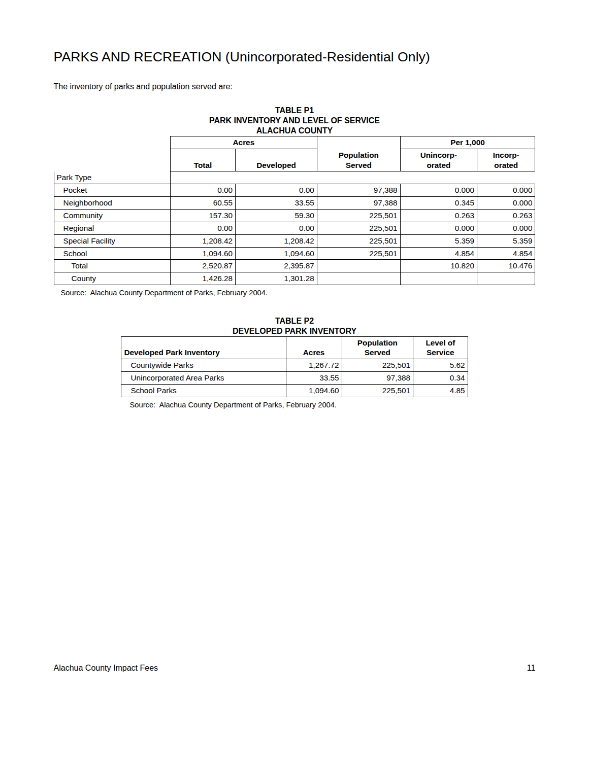PARKS AND RECREATION (Unincorporated-Residential Only)
The inventory of parks and population served are:
TABLE P1
PARK INVENTORY AND LEVEL OF SERVICE
ALACHUA COUNTY
| | Acres | Population Served | Per 1,000 |
| --- | --- | --- | --- |
| Total | Developed | Unincorp- orated | Incorp- orated |
| Park Type | | | | | |
| Pocket | 0.00 | 0.00 | 97,388 | 0.000 | 0.000 |
| Neighborhood | 60.55 | 33.55 | 97,388 | 0.345 | 0.000 |
| Community | 157.30 | 59.30 | 225,501 | 0.263 | 0.263 |
| Regional | 0.00 | 0.00 | 225,501 | 0.000 | 0.000 |
| Special Facility | 1,208.42 | 1,208.42 | 225,501 | 5.359 | 5.359 |
| School | 1,094.60 | 1,094.60 | 225,501 | 4.854 | 4.854 |
| Total | 2,520.87 | 2,395.87 | | 10.820 | 10.476 |
| County | 1,426.28 | 1,301.28 | | | |
Source: Alachua County Department of Parks, February 2004.
TABLE P2
DEVELOPED PARK INVENTORY
| Developed Park Inventory | Acres | Population Served | Level of Service |
| --- | --- | --- | --- |
| Countywide Parks | 1,267.72 | 225,501 | 5.62 |
| Unincorporated Area Parks | 33.55 | 97,388 | 0.34 |
| School Parks | 1,094.60 | 225,501 | 4.85 |
Source: Alachua County Department of Parks, February 2004.
Alachua County Impact Fees 11